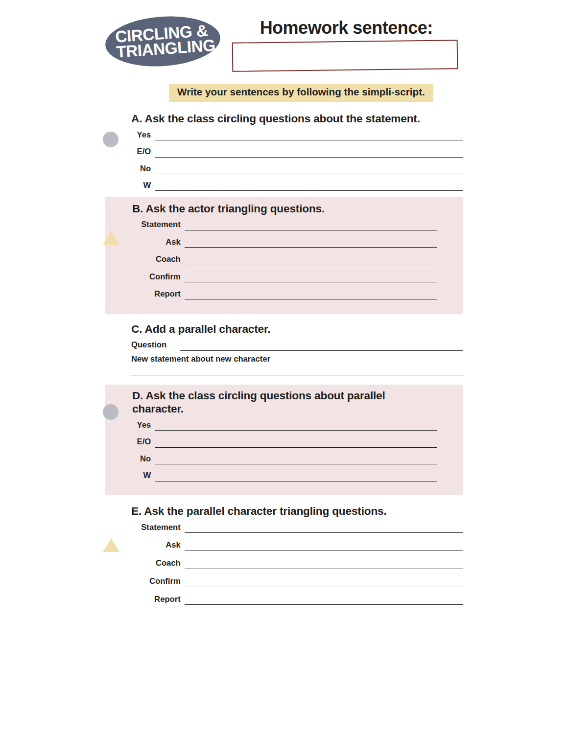CIRCLING &
TRIANGLING
Homework sentence:
Write your sentences by following the simpli-script.
A. Ask the class circling questions about the statement.
Yes
E/O
No
W
B. Ask the actor triangling questions.
Statement
Ask
Coach
Confirm
Report
C. Add a parallel character.
Question
New statement about new character
D. Ask the class circling questions about parallel character.
Yes
E/O
No
W
E. Ask the parallel character triangling questions.
Statement
Ask
Coach
Confirm
Report